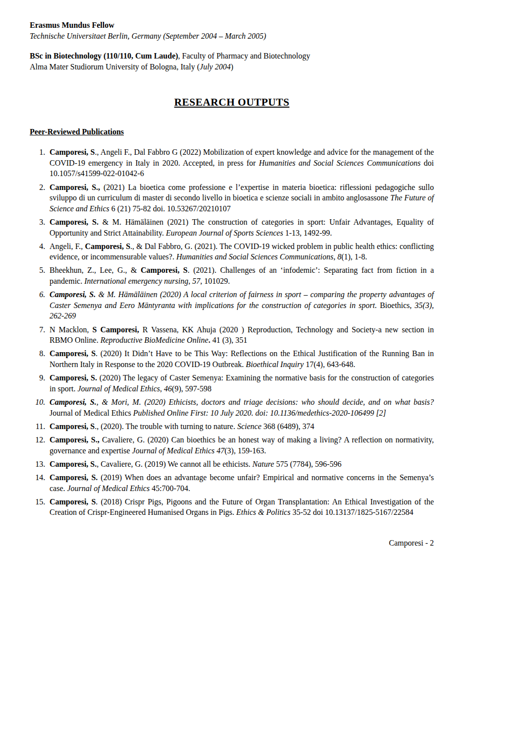Erasmus Mundus Fellow
Technische Universitaet Berlin, Germany (September 2004 – March 2005)
BSc in Biotechnology (110/110, Cum Laude), Faculty of Pharmacy and Biotechnology
Alma Mater Studiorum University of Bologna, Italy (July 2004)
RESEARCH OUTPUTS
Peer-Reviewed Publications
Camporesi, S., Angeli F., Dal Fabbro G (2022) Mobilization of expert knowledge and advice for the management of the COVID-19 emergency in Italy in 2020. Accepted, in press for Humanities and Social Sciences Communications doi 10.1057/s41599-022-01042-6
Camporesi, S., (2021) La bioetica come professione e l’expertise in materia bioetica: riflessioni pedagogiche sullo sviluppo di un curriculum di master di secondo livello in bioetica e scienze sociali in ambito anglosassone The Future of Science and Ethics 6 (21) 75-82 doi. 10.53267/20210107
Camporesi, S. & M. Hämäläinen (2021) The construction of categories in sport: Unfair Advantages, Equality of Opportunity and Strict Attainability. European Journal of Sports Sciences 1-13, 1492-99.
Angeli, F., Camporesi, S., & Dal Fabbro, G. (2021). The COVID-19 wicked problem in public health ethics: conflicting evidence, or incommensurable values?. Humanities and Social Sciences Communications, 8(1), 1-8.
Bheekhun, Z., Lee, G., & Camporesi, S. (2021). Challenges of an ‘infodemic’: Separating fact from fiction in a pandemic. International emergency nursing, 57, 101029.
Camporesi, S. & M. Hämäläinen (2020) A local criterion of fairness in sport – comparing the property advantages of Caster Semenya and Eero Mäntyranta with implications for the construction of categories in sport. Bioethics, 35(3), 262-269
N Macklon, S Camporesi, R Vassena, KK Ahuja (2020 ) Reproduction, Technology and Society-a new section in RBMO Online. Reproductive BioMedicine Online. 41 (3), 351
Camporesi, S. (2020) It Didn’t Have to be This Way: Reflections on the Ethical Justification of the Running Ban in Northern Italy in Response to the 2020 COVID-19 Outbreak. Bioethical Inquiry 17(4), 643-648.
Camporesi, S. (2020) The legacy of Caster Semenya: Examining the normative basis for the construction of categories in sport. Journal of Medical Ethics, 46(9), 597-598
Camporesi, S., & Mori, M. (2020) Ethicists, doctors and triage decisions: who should decide, and on what basis? Journal of Medical Ethics Published Online First: 10 July 2020. doi: 10.1136/medethics-2020-106499 [2]
Camporesi, S., (2020). The trouble with turning to nature. Science 368 (6489), 374
Camporesi, S., Cavaliere, G. (2020) Can bioethics be an honest way of making a living? A reflection on normativity, governance and expertise Journal of Medical Ethics 47(3), 159-163.
Camporesi, S., Cavaliere, G. (2019) We cannot all be ethicists. Nature 575 (7784), 596-596
Camporesi, S. (2019) When does an advantage become unfair? Empirical and normative concerns in the Semenya’s case. Journal of Medical Ethics 45:700-704.
Camporesi, S. (2018) Crispr Pigs, Pigoons and the Future of Organ Transplantation: An Ethical Investigation of the Creation of Crispr-Engineered Humanised Organs in Pigs. Ethics & Politics 35-52 doi 10.13137/1825-5167/22584
Camporesi - 2